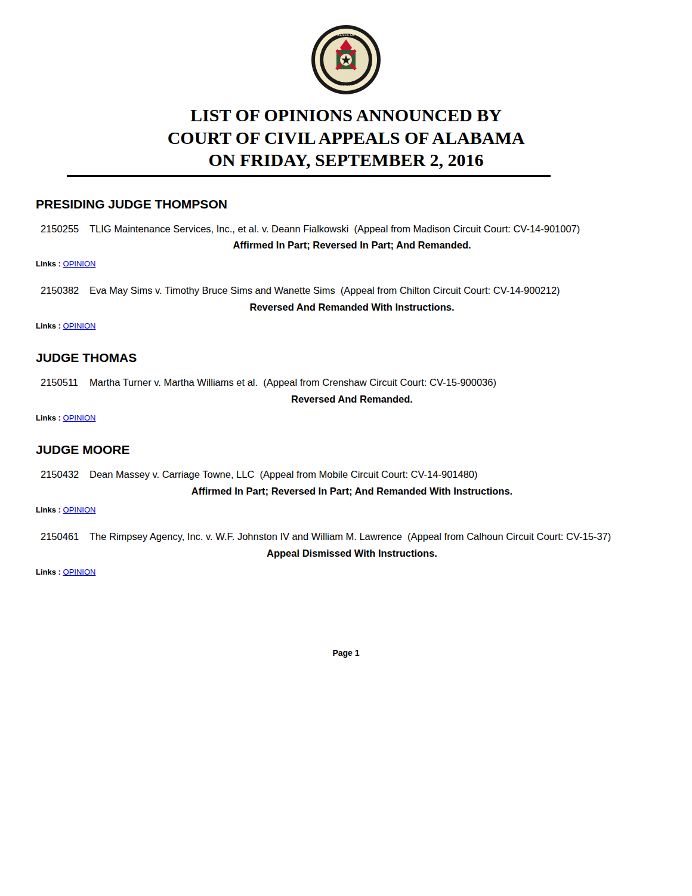STATE OF ALABAMA
LIST OF OPINIONS ANNOUNCED BY
COURT OF CIVIL APPEALS OF ALABAMA
ON FRIDAY, SEPTEMBER 2, 2016
PRESIDING JUDGE THOMPSON
2150255
TLIG Maintenance Services, Inc., et al. v. Deann Fialkowski (Appeal from Madison Circuit Court: CV-14-901007)
Affirmed In Part; Reversed In Part; And Remanded.
Links : OPINION
2150382
Eva May Sims v. Timothy Bruce Sims and Wanette Sims (Appeal from Chilton Circuit Court: CV-14-900212)
Reversed And Remanded With Instructions.
Links : OPINION
JUDGE THOMAS
2150511
Martha Turner v. Martha Williams et al. (Appeal from Crenshaw Circuit Court: CV-15-900036)
Reversed And Remanded.
Links : OPINION
JUDGE MOORE
2150432
Dean Massey v. Carriage Towne, LLC (Appeal from Mobile Circuit Court: CV-14-901480)
Affirmed In Part; Reversed In Part; And Remanded With Instructions.
Links : OPINION
2150461
The Rimpsey Agency, Inc. v. W.F. Johnston IV and William M. Lawrence (Appeal from Calhoun Circuit Court: CV-15-37)
Appeal Dismissed With Instructions.
Links : OPINION
Page 1